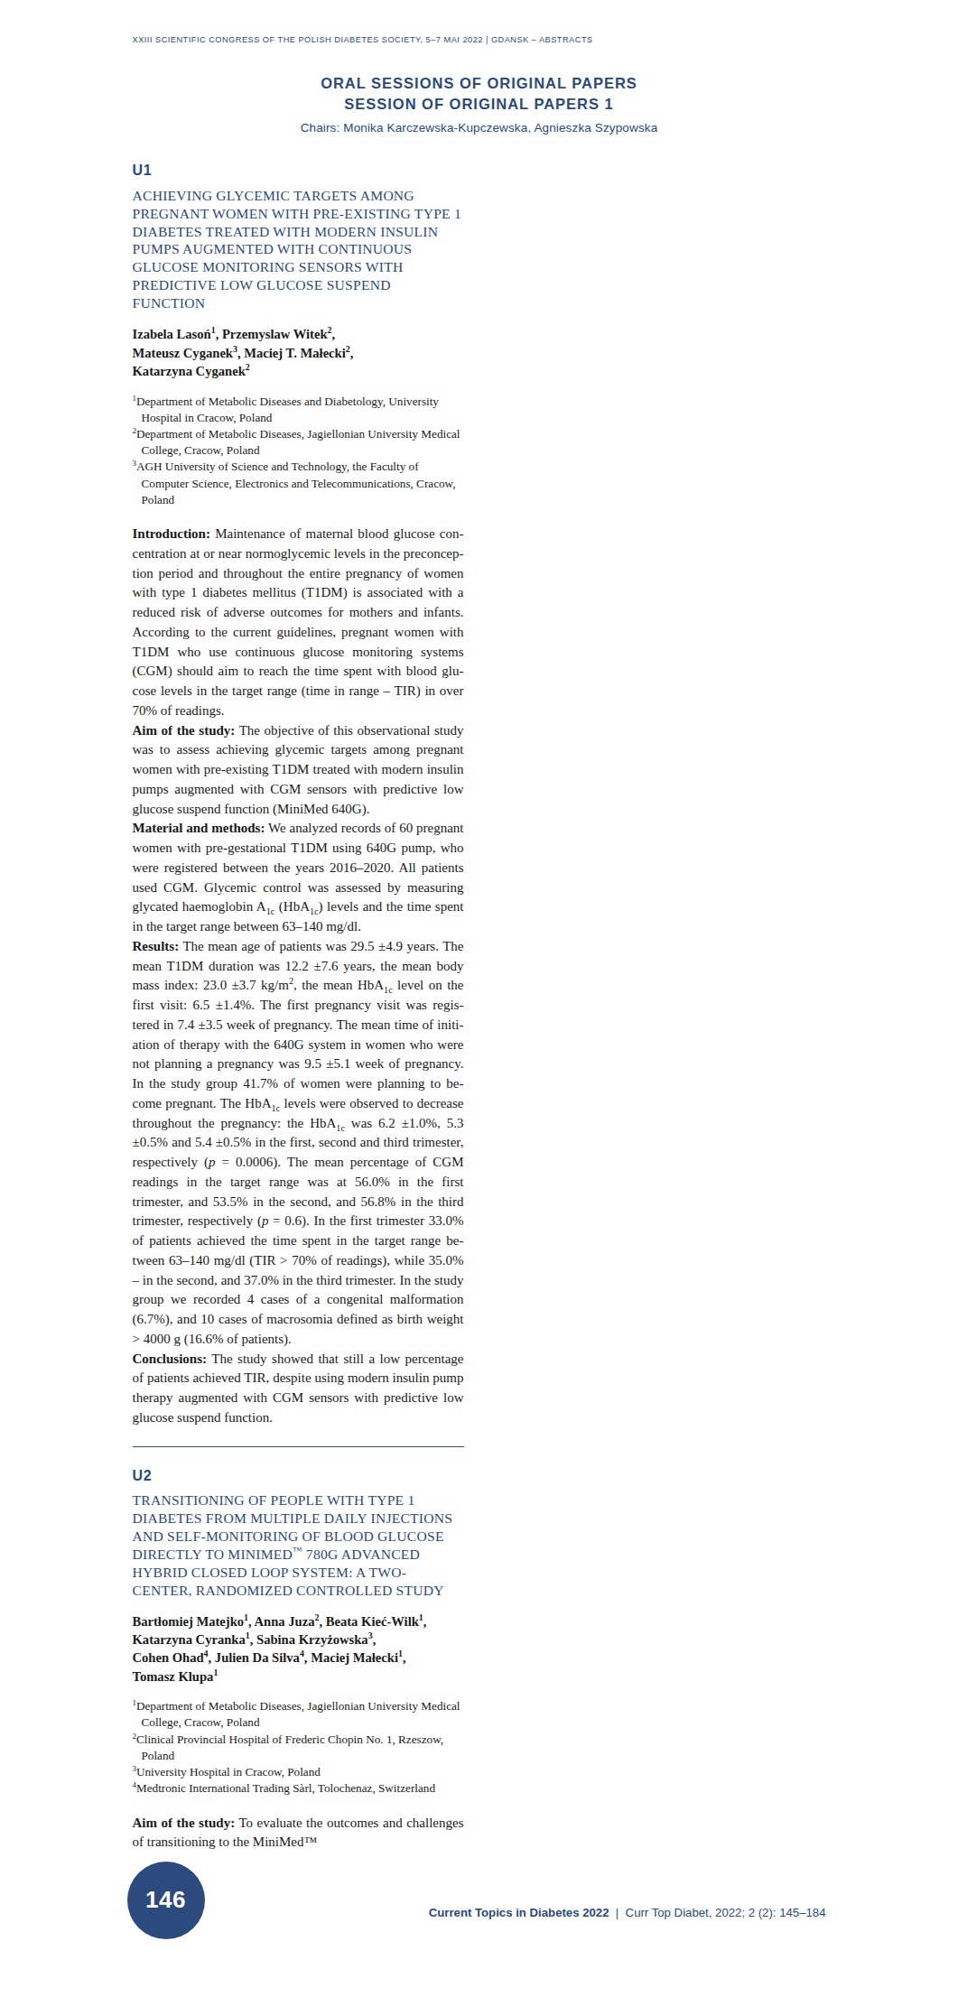XXIII SCIENTIFIC CONGRESS OF THE POLISH DIABETES SOCIETY, 5–7 MAI 2022 | GDANSK – ABSTRACTS
ORAL SESSIONS OF ORIGINAL PAPERS
SESSION OF ORIGINAL PAPERS 1
Chairs: Monika Karczewska-Kupczewska, Agnieszka Szypowska
U1
Achieving glycemic targets among pregnant women with pre-existing type 1 diabetes treated with modern insulin pumps augmented with continuous glucose monitoring sensors with predictive low glucose suspend function
Izabela Lasoń1, Przemyslaw Witek2,
Mateusz Cyganek3, Maciej T. Małecki2,
Katarzyna Cyganek2
1Department of Metabolic Diseases and Diabetology, University Hospital in Cracow, Poland
2Department of Metabolic Diseases, Jagiellonian University Medical College, Cracow, Poland
3AGH University of Science and Technology, the Faculty of Computer Science, Electronics and Telecommunications, Cracow, Poland
Introduction: Maintenance of maternal blood glucose concentration at or near normoglycemic levels in the preconception period and throughout the entire pregnancy of women with type 1 diabetes mellitus (T1DM) is associated with a reduced risk of adverse outcomes for mothers and infants. According to the current guidelines, pregnant women with T1DM who use continuous glucose monitoring systems (CGM) should aim to reach the time spent with blood glucose levels in the target range (time in range – TIR) in over 70% of readings.
Aim of the study: The objective of this observational study was to assess achieving glycemic targets among pregnant women with pre-existing T1DM treated with modern insulin pumps augmented with CGM sensors with predictive low glucose suspend function (MiniMed 640G).
Material and methods: We analyzed records of 60 pregnant women with pre-gestational T1DM using 640G pump, who were registered between the years 2016–2020. All patients used CGM. Glycemic control was assessed by measuring glycated haemoglobin A1c (HbA1c) levels and the time spent in the target range between 63–140 mg/dl.
Results: The mean age of patients was 29.5 ±4.9 years. The mean T1DM duration was 12.2 ±7.6 years, the mean body mass index: 23.0 ±3.7 kg/m2, the mean HbA1c level on the first visit: 6.5 ±1.4%. The first pregnancy visit was registered in 7.4 ±3.5 week of pregnancy. The mean time of initiation of therapy with the 640G system in women who were not planning a pregnancy was 9.5 ±5.1 week of pregnancy. In the study group 41.7% of women were planning to become pregnant. The HbA1c levels were observed to decrease throughout the pregnancy: the HbA1c was 6.2 ±1.0%, 5.3 ±0.5% and 5.4 ±0.5% in the first, second and third trimester, respectively (p = 0.0006). The mean percentage of CGM readings in the target range was at 56.0% in the first trimester, and 53.5% in the second, and 56.8% in the third trimester, respectively (p = 0.6). In the first trimester 33.0% of patients achieved the time spent in the target range between 63–140 mg/dl (TIR > 70% of readings), while 35.0% – in the second, and 37.0% in the third trimester. In the study group we recorded 4 cases of a congenital malformation (6.7%), and 10 cases of macrosomia defined as birth weight > 4000 g (16.6% of patients).
Conclusions: The study showed that still a low percentage of patients achieved TIR, despite using modern insulin pump therapy augmented with CGM sensors with predictive low glucose suspend function.
U2
Transitioning of people with type 1 diabetes from multiple daily injections and self-monitoring of blood glucose directly to MiniMed™ 780G advanced hybrid closed loop system: a two-center, randomized controlled study
Bartłomiej Matejko1, Anna Juza2, Beata Kieć-Wilk1,
Katarzyna Cyranka1, Sabina Krzyżowska3,
Cohen Ohad4, Julien Da Silva4, Maciej Małecki1,
Tomasz Klupa1
1Department of Metabolic Diseases, Jagiellonian University Medical College, Cracow, Poland
2Clinical Provincial Hospital of Frederic Chopin No. 1, Rzeszow, Poland
3University Hospital in Cracow, Poland
4Medtronic International Trading Sàrl, Tolochenaz, Switzerland
Aim of the study: To evaluate the outcomes and challenges of transitioning to the MiniMed™
146
Current Topics in Diabetes 2022 | Curr Top Diabet, 2022; 2 (2): 145–184